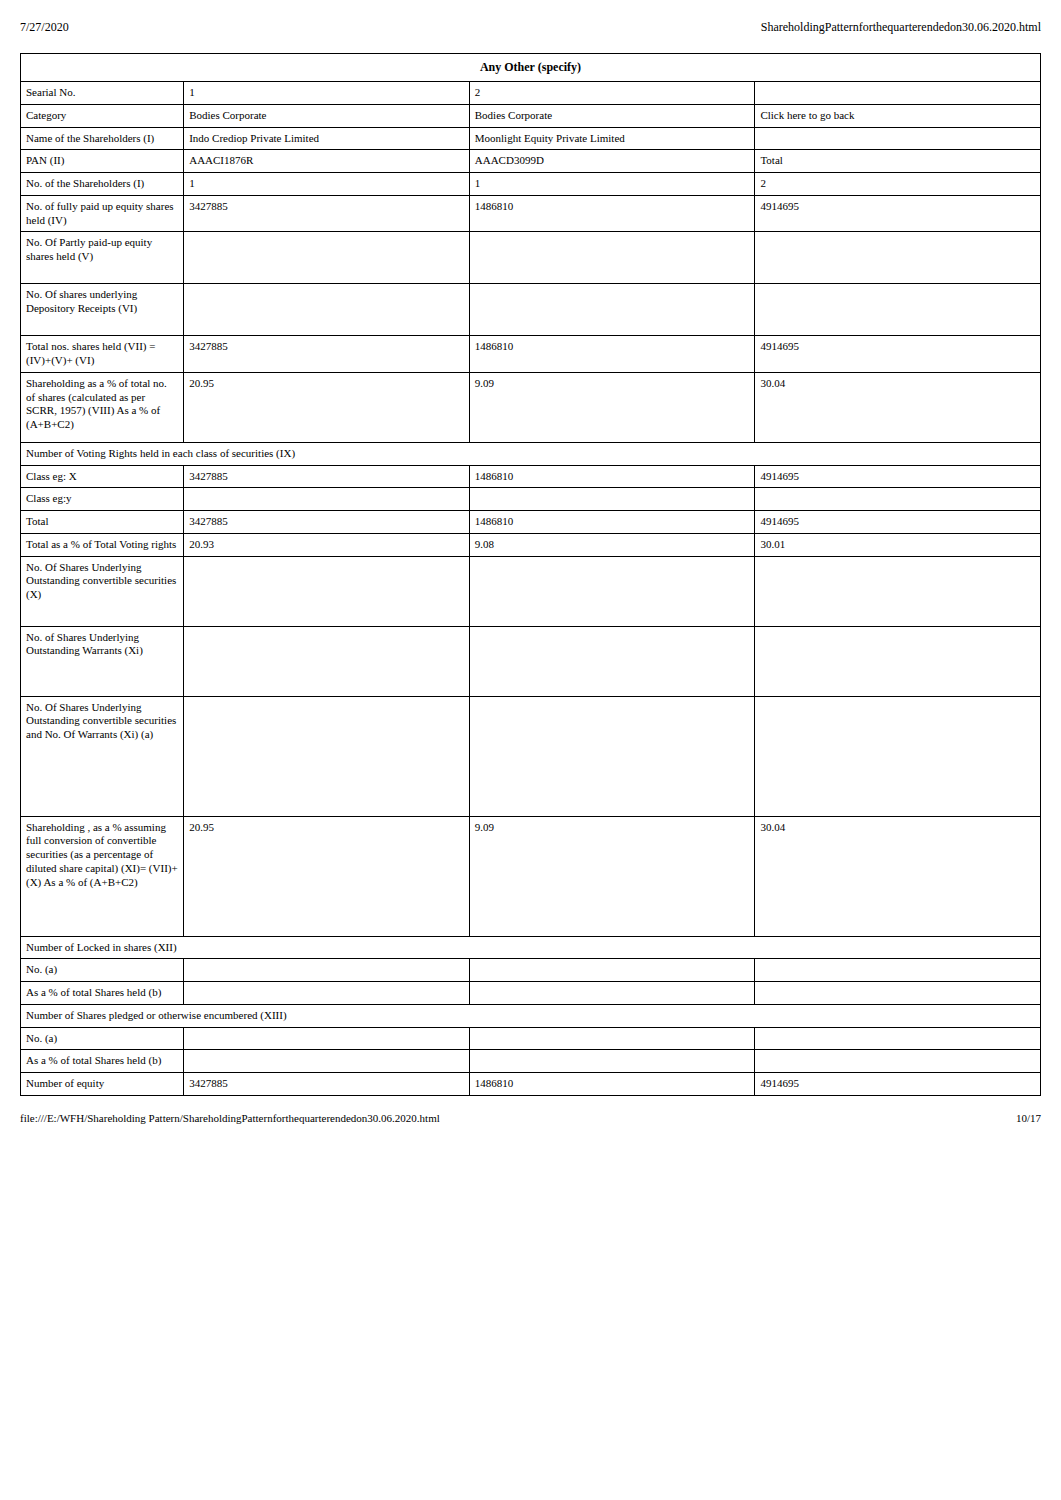7/27/2020 ShareholdingPatternforthequarterendedon30.06.2020.html
| Any Other (specify) |
| Searial No. | 1 | 2 | |
| Category | Bodies Corporate | Bodies Corporate | Click here to go back |
| Name of the Shareholders (I) | Indo Crediop Private Limited | Moonlight Equity Private Limited | |
| PAN (II) | AAACI1876R | AAACD3099D | Total |
| No. of the Shareholders (I) | 1 | 1 | 2 |
| No. of fully paid up equity shares held (IV) | 3427885 | 1486810 | 4914695 |
| No. Of Partly paid-up equity shares held (V) | | | |
| No. Of shares underlying Depository Receipts (VI) | | | |
| Total nos. shares held (VII) = (IV)+(V)+ (VI) | 3427885 | 1486810 | 4914695 |
| Shareholding as a % of total no. of shares (calculated as per SCRR, 1957) (VIII) As a % of (A+B+C2) | 20.95 | 9.09 | 30.04 |
| Number of Voting Rights held in each class of securities (IX) |
| Class eg: X | 3427885 | 1486810 | 4914695 |
| Class eg:y | | | |
| Total | 3427885 | 1486810 | 4914695 |
| Total as a % of Total Voting rights | 20.93 | 9.08 | 30.01 |
| No. Of Shares Underlying Outstanding convertible securities (X) | | | |
| No. of Shares Underlying Outstanding Warrants (Xi) | | | |
| No. Of Shares Underlying Outstanding convertible securities and No. Of Warrants (Xi) (a) | | | |
| Shareholding , as a % assuming full conversion of convertible securities (as a percentage of diluted share capital) (XI)= (VII)+(X) As a % of (A+B+C2) | 20.95 | 9.09 | 30.04 |
| Number of Locked in shares (XII) |
| No. (a) | | | |
| As a % of total Shares held (b) | | | |
| Number of Shares pledged or otherwise encumbered (XIII) |
| No. (a) | | | |
| As a % of total Shares held (b) | | | |
| Number of equity | 3427885 | 1486810 | 4914695 |
file:///E:/WFH/Shareholding Pattern/ShareholdingPatternforthequarterendedon30.06.2020.html 10/17